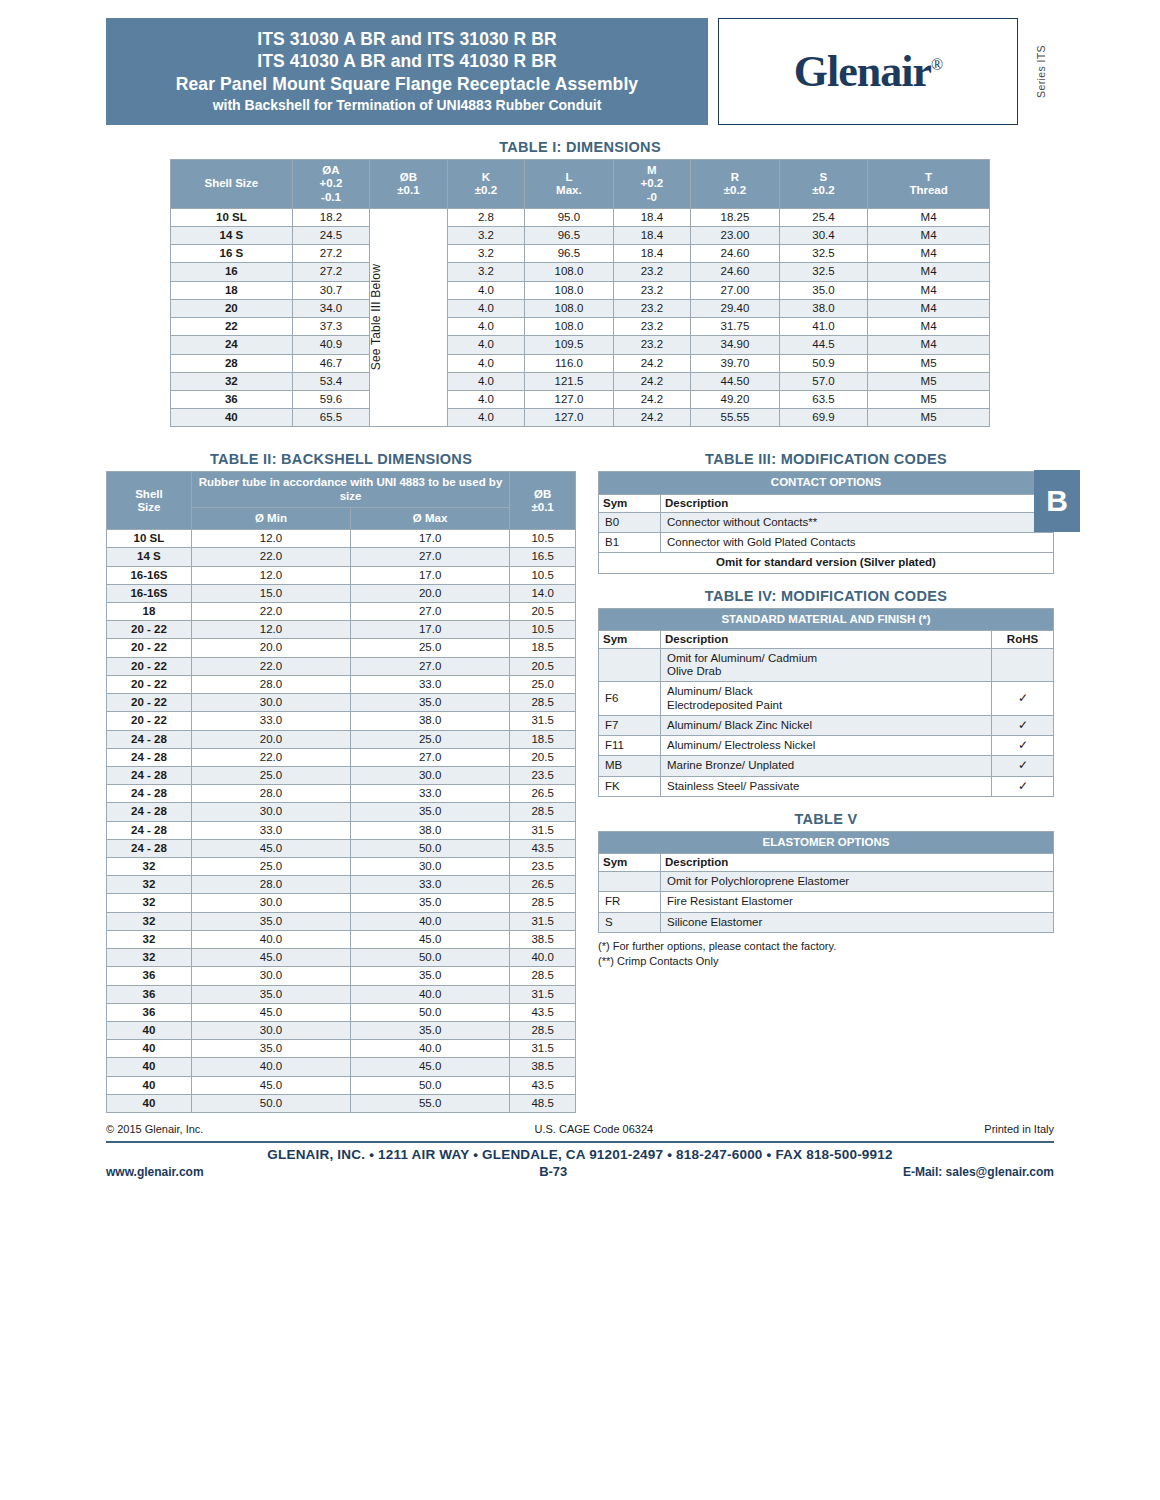ITS 31030 A BR and ITS 31030 R BR
ITS 41030 A BR and ITS 41030 R BR
Rear Panel Mount Square Flange Receptacle Assembly
with Backshell for Termination of UNI4883 Rubber Conduit
Glenair®
Series ITS
B
TABLE I: DIMENSIONS
| Shell Size | ØA +0.2 -0.1 | ØB ±0.1 | K ±0.2 | L Max. | M +0.2 -0 | R ±0.2 | S ±0.2 | T Thread |
| --- | --- | --- | --- | --- | --- | --- | --- | --- |
| 10 SL | 18.2 | See Table III Below | 2.8 | 95.0 | 18.4 | 18.25 | 25.4 | M4 |
| 14 S | 24.5 | 3.2 | 96.5 | 18.4 | 23.00 | 30.4 | M4 |
| 16 S | 27.2 | 3.2 | 96.5 | 18.4 | 24.60 | 32.5 | M4 |
| 16 | 27.2 | 3.2 | 108.0 | 23.2 | 24.60 | 32.5 | M4 |
| 18 | 30.7 | 4.0 | 108.0 | 23.2 | 27.00 | 35.0 | M4 |
| 20 | 34.0 | 4.0 | 108.0 | 23.2 | 29.40 | 38.0 | M4 |
| 22 | 37.3 | 4.0 | 108.0 | 23.2 | 31.75 | 41.0 | M4 |
| 24 | 40.9 | 4.0 | 109.5 | 23.2 | 34.90 | 44.5 | M4 |
| 28 | 46.7 | 4.0 | 116.0 | 24.2 | 39.70 | 50.9 | M5 |
| 32 | 53.4 | 4.0 | 121.5 | 24.2 | 44.50 | 57.0 | M5 |
| 36 | 59.6 | 4.0 | 127.0 | 24.2 | 49.20 | 63.5 | M5 |
| 40 | 65.5 | 4.0 | 127.0 | 24.2 | 55.55 | 69.9 | M5 |
TABLE II: BACKSHELL DIMENSIONS
| Shell Size | Rubber tube in accordance with UNI 4883 to be used by size | ØB ±0.1 |
| --- | --- | --- |
| Ø Min | Ø Max |
| 10 SL | 12.0 | 17.0 | 10.5 |
| 14 S | 22.0 | 27.0 | 16.5 |
| 16-16S | 12.0 | 17.0 | 10.5 |
| 16-16S | 15.0 | 20.0 | 14.0 |
| 18 | 22.0 | 27.0 | 20.5 |
| 20 - 22 | 12.0 | 17.0 | 10.5 |
| 20 - 22 | 20.0 | 25.0 | 18.5 |
| 20 - 22 | 22.0 | 27.0 | 20.5 |
| 20 - 22 | 28.0 | 33.0 | 25.0 |
| 20 - 22 | 30.0 | 35.0 | 28.5 |
| 20 - 22 | 33.0 | 38.0 | 31.5 |
| 24 - 28 | 20.0 | 25.0 | 18.5 |
| 24 - 28 | 22.0 | 27.0 | 20.5 |
| 24 - 28 | 25.0 | 30.0 | 23.5 |
| 24 - 28 | 28.0 | 33.0 | 26.5 |
| 24 - 28 | 30.0 | 35.0 | 28.5 |
| 24 - 28 | 33.0 | 38.0 | 31.5 |
| 24 - 28 | 45.0 | 50.0 | 43.5 |
| 32 | 25.0 | 30.0 | 23.5 |
| 32 | 28.0 | 33.0 | 26.5 |
| 32 | 30.0 | 35.0 | 28.5 |
| 32 | 35.0 | 40.0 | 31.5 |
| 32 | 40.0 | 45.0 | 38.5 |
| 32 | 45.0 | 50.0 | 40.0 |
| 36 | 30.0 | 35.0 | 28.5 |
| 36 | 35.0 | 40.0 | 31.5 |
| 36 | 45.0 | 50.0 | 43.5 |
| 40 | 30.0 | 35.0 | 28.5 |
| 40 | 35.0 | 40.0 | 31.5 |
| 40 | 40.0 | 45.0 | 38.5 |
| 40 | 45.0 | 50.0 | 43.5 |
| 40 | 50.0 | 55.0 | 48.5 |
TABLE III: MODIFICATION CODES
| CONTACT OPTIONS |
| --- |
| Sym | Description |
| B0 | Connector without Contacts** |
| B1 | Connector with Gold Plated Contacts |
| Omit for standard version (Silver plated) |
TABLE IV: MODIFICATION CODES
| STANDARD MATERIAL AND FINISH (*) |
| --- |
| Sym | Description | RoHS |
| | Omit for Aluminum/ Cadmium Olive Drab | |
| F6 | Aluminum/ Black Electrodeposited Paint | ✓ |
| F7 | Aluminum/ Black Zinc Nickel | ✓ |
| F11 | Aluminum/ Electroless Nickel | ✓ |
| MB | Marine Bronze/ Unplated | ✓ |
| FK | Stainless Steel/ Passivate | ✓ |
TABLE V
| ELASTOMER OPTIONS |
| --- |
| Sym | Description |
| | Omit for Polychloroprene Elastomer |
| FR | Fire Resistant Elastomer |
| S | Silicone Elastomer |
(*) For further options, please contact the factory.
(**) Crimp Contacts Only
© 2015 Glenair, Inc.
U.S. CAGE Code 06324
Printed in Italy
GLENAIR, INC. • 1211 AIR WAY • GLENDALE, CA 91201-2497 • 818-247-6000 • FAX 818-500-9912
www.glenair.com
B-73
E-Mail: sales@glenair.com